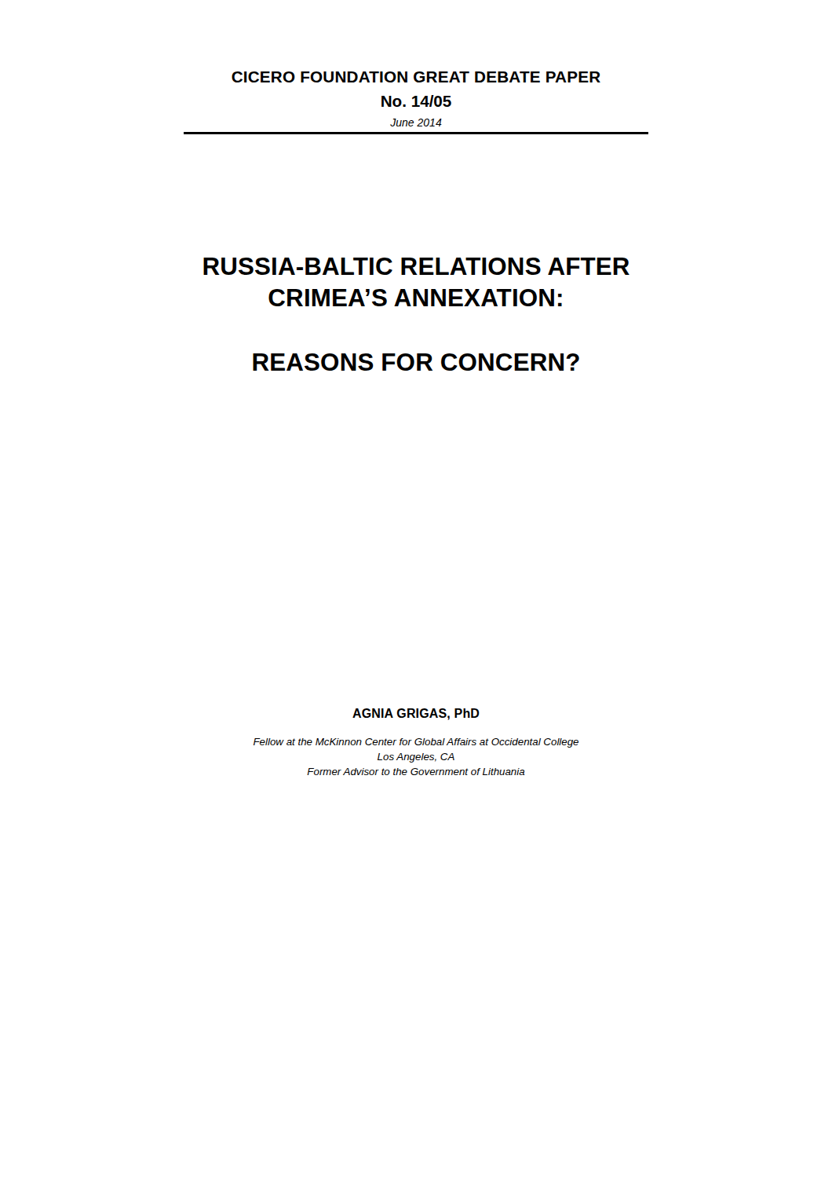CICERO FOUNDATION GREAT DEBATE PAPER
No. 14/05
June 2014
RUSSIA-BALTIC RELATIONS AFTER
CRIMEA’S ANNEXATION:
REASONS FOR CONCERN?
AGNIA GRIGAS, PhD
Fellow at the McKinnon Center for Global Affairs at Occidental College
Los Angeles, CA
Former Advisor to the Government of Lithuania